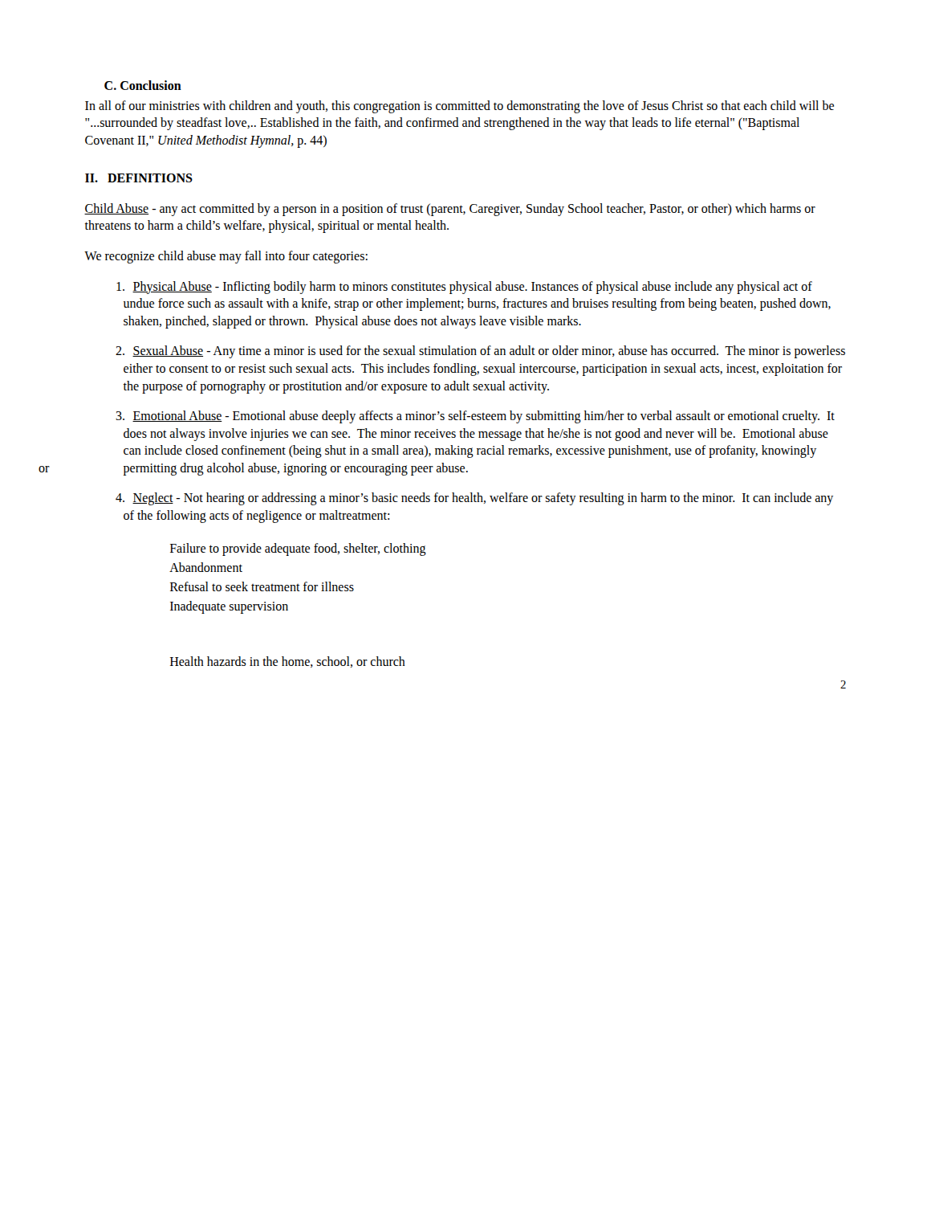C. Conclusion
In all of our ministries with children and youth, this congregation is committed to demonstrating the love of Jesus Christ so that each child will be "...surrounded by steadfast love,.. Established in the faith, and confirmed and strengthened in the way that leads to life eternal" ("Baptismal Covenant II," United Methodist Hymnal, p. 44)
II. DEFINITIONS
Child Abuse - any act committed by a person in a position of trust (parent, Caregiver, Sunday School teacher, Pastor, or other) which harms or threatens to harm a child’s welfare, physical, spiritual or mental health.
We recognize child abuse may fall into four categories:
1. Physical Abuse - Inflicting bodily harm to minors constitutes physical abuse. Instances of physical abuse include any physical act of undue force such as assault with a knife, strap or other implement; burns, fractures and bruises resulting from being beaten, pushed down, shaken, pinched, slapped or thrown. Physical abuse does not always leave visible marks.
2. Sexual Abuse - Any time a minor is used for the sexual stimulation of an adult or older minor, abuse has occurred. The minor is powerless either to consent to or resist such sexual acts. This includes fondling, sexual intercourse, participation in sexual acts, incest, exploitation for the purpose of pornography or prostitution and/or exposure to adult sexual activity.
3. Emotional Abuse - Emotional abuse deeply affects a minor’s self-esteem by submitting him/her to verbal assault or emotional cruelty. It does not always involve injuries we can see. The minor receives the message that he/she is not good and never will be. Emotional abuse can include closed confinement (being shut in a small area), making racial remarks, excessive punishment, use of profanity, knowingly permitting drug or alcohol abuse, ignoring or encouraging peer abuse.
4. Neglect - Not hearing or addressing a minor’s basic needs for health, welfare or safety resulting in harm to the minor. It can include any of the following acts of negligence or maltreatment:
Failure to provide adequate food, shelter, clothing
Abandonment
Refusal to seek treatment for illness
Inadequate supervision
Health hazards in the home, school, or church
2